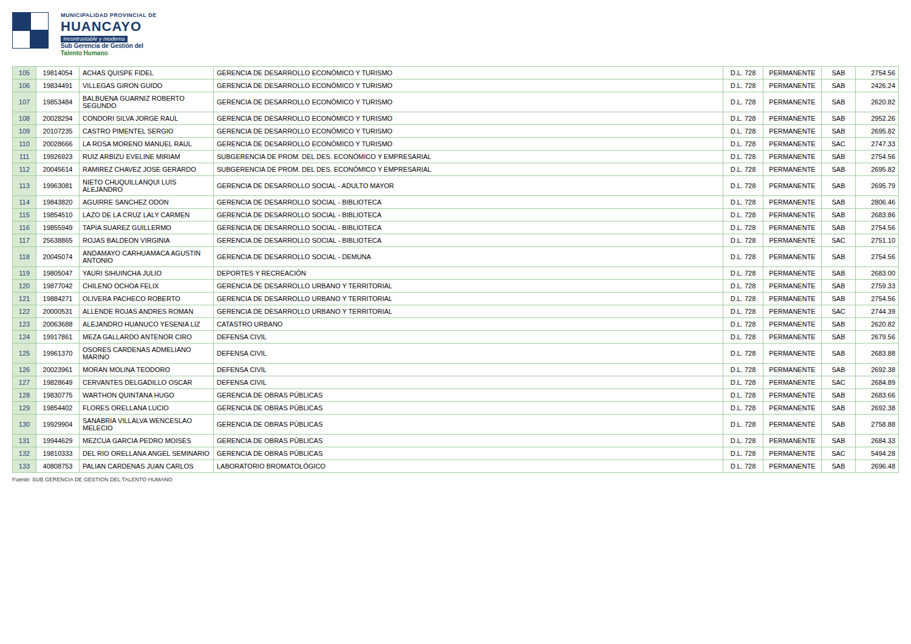MUNICIPALIDAD PROVINCIAL DE
HUANCAYO
Incontrastable y moderna
Sub Gerencia de Gestión del
Talento Humano
| 105 | 19814054 | ACHAS QUISPE FIDEL | GERENCIA DE DESARROLLO ECONÓMICO Y TURISMO | D.L. 728 | PERMANENTE | SAB | 2754.56 |
| 106 | 19834491 | VILLEGAS GIRON GUIDO | GERENCIA DE DESARROLLO ECONÓMICO Y TURISMO | D.L. 728 | PERMANENTE | SAB | 2426.24 |
| 107 | 19853484 | BALBUENA GUARNIZ ROBERTO SEGUNDO | GERENCIA DE DESARROLLO ECONÓMICO Y TURISMO | D.L. 728 | PERMANENTE | SAB | 2620.82 |
| 108 | 20028294 | CONDORI SILVA JORGE RAUL | GERENCIA DE DESARROLLO ECONÓMICO Y TURISMO | D.L. 728 | PERMANENTE | SAB | 2952.26 |
| 109 | 20107235 | CASTRO PIMENTEL SERGIO | GERENCIA DE DESARROLLO ECONÓMICO Y TURISMO | D.L. 728 | PERMANENTE | SAB | 2695.82 |
| 110 | 20028666 | LA ROSA MORENO MANUEL RAUL | GERENCIA DE DESARROLLO ECONÓMICO Y TURISMO | D.L. 728 | PERMANENTE | SAC | 2747.33 |
| 111 | 19926923 | RUIZ ARBIZU EVELINE MIRIAM | SUBGERENCIA DE PROM. DEL DES. ECONÓMICO Y EMPRESARIAL | D.L. 728 | PERMANENTE | SAB | 2754.56 |
| 112 | 20045614 | RAMIREZ CHAVEZ JOSE GERARDO | SUBGERENCIA DE PROM. DEL DES. ECONÓMICO Y EMPRESARIAL | D.L. 728 | PERMANENTE | SAB | 2695.82 |
| 113 | 19963081 | NIETO CHUQUILLANQUI LUIS ALEJANDRO | GERENCIA DE DESARROLLO SOCIAL - ADULTO MAYOR | D.L. 728 | PERMANENTE | SAB | 2695.79 |
| 114 | 19843820 | AGUIRRE SANCHEZ ODON | GERENCIA DE DESARROLLO SOCIAL - BIBLIOTECA | D.L. 728 | PERMANENTE | SAB | 2806.46 |
| 115 | 19854510 | LAZO DE LA CRUZ LALY CARMEN | GERENCIA DE DESARROLLO SOCIAL - BIBLIOTECA | D.L. 728 | PERMANENTE | SAB | 2683.86 |
| 116 | 19855949 | TAPIA SUAREZ GUILLERMO | GERENCIA DE DESARROLLO SOCIAL - BIBLIOTECA | D.L. 728 | PERMANENTE | SAB | 2754.56 |
| 117 | 25638865 | ROJAS BALDEON VIRGINIA | GERENCIA DE DESARROLLO SOCIAL - BIBLIOTECA | D.L. 728 | PERMANENTE | SAC | 2751.10 |
| 118 | 20045074 | ANDAMAYO CARHUAMACA AGUSTIN ANTONIO | GERENCIA DE DESARROLLO SOCIAL - DEMUNA | D.L. 728 | PERMANENTE | SAB | 2754.56 |
| 119 | 19805047 | YAURI SIHUINCHA JULIO | DEPORTES Y RECREACIÓN | D.L. 728 | PERMANENTE | SAB | 2683.00 |
| 120 | 19877042 | CHILENO OCHOA FELIX | GERENCIA DE DESARROLLO URBANO Y TERRITORIAL | D.L. 728 | PERMANENTE | SAB | 2759.33 |
| 121 | 19884271 | OLIVERA PACHECO ROBERTO | GERENCIA DE DESARROLLO URBANO Y TERRITORIAL | D.L. 728 | PERMANENTE | SAB | 2754.56 |
| 122 | 20000531 | ALLENDE ROJAS ANDRES ROMAN | GERENCIA DE DESARROLLO URBANO Y TERRITORIAL | D.L. 728 | PERMANENTE | SAC | 2744.39 |
| 123 | 20063688 | ALEJANDRO HUANUCO YESENIA LIZ | CATASTRO URBANO | D.L. 728 | PERMANENTE | SAB | 2620.82 |
| 124 | 19917861 | MEZA GALLARDO ANTENOR CIRO | DEFENSA CIVIL | D.L. 728 | PERMANENTE | SAB | 2679.56 |
| 125 | 19961370 | OSORES CARDENAS ADMELIANO MARINO | DEFENSA CIVIL | D.L. 728 | PERMANENTE | SAB | 2683.88 |
| 126 | 20023961 | MORAN MOLINA TEODORO | DEFENSA CIVIL | D.L. 728 | PERMANENTE | SAB | 2692.38 |
| 127 | 19828649 | CERVANTES DELGADILLO OSCAR | DEFENSA CIVIL | D.L. 728 | PERMANENTE | SAC | 2684.89 |
| 128 | 19830775 | WARTHON QUINTANA HUGO | GERENCIA DE OBRAS PÚBLICAS | D.L. 728 | PERMANENTE | SAB | 2683.66 |
| 129 | 19854402 | FLORES ORELLANA LUCIO | GERENCIA DE OBRAS PÚBLICAS | D.L. 728 | PERMANENTE | SAB | 2692.38 |
| 130 | 19929904 | SANABRIA VILLALVA WENCESLAO MELECIO | GERENCIA DE OBRAS PÚBLICAS | D.L. 728 | PERMANENTE | SAB | 2758.88 |
| 131 | 19944629 | MEZCUA GARCIA PEDRO MOISES | GERENCIA DE OBRAS PÚBLICAS | D.L. 728 | PERMANENTE | SAB | 2684.33 |
| 132 | 19810333 | DEL RIO ORELLANA ANGEL SEMINARIO | GERENCIA DE OBRAS PÚBLICAS | D.L. 728 | PERMANENTE | SAC | 5494.28 |
| 133 | 40808753 | PALIAN CARDENAS JUAN CARLOS | LABORATORIO BROMATOLÓGICO | D.L. 728 | PERMANENTE | SAB | 2696.48 |
Fuente: SUB GERENCIA DE GESTION DEL TALENTO HUMANO